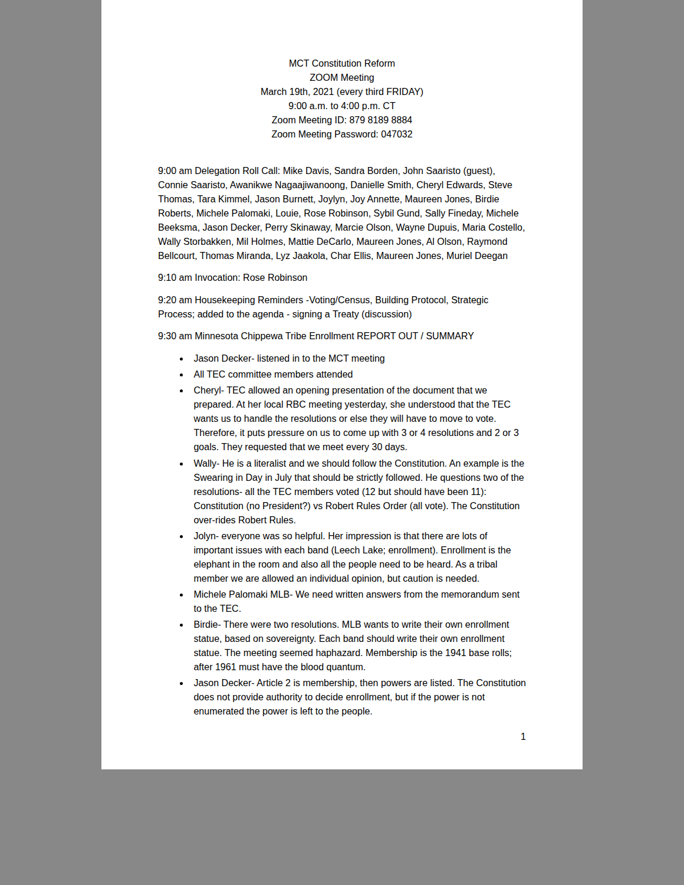MCT Constitution Reform
ZOOM Meeting
March 19th, 2021 (every third FRIDAY)
9:00 a.m. to 4:00 p.m. CT
Zoom Meeting ID: 879 8189 8884
Zoom Meeting Password: 047032
9:00 am Delegation Roll Call: Mike Davis, Sandra Borden, John Saaristo (guest), Connie Saaristo, Awanikwe Nagaajiwanoong, Danielle Smith, Cheryl Edwards, Steve Thomas, Tara Kimmel, Jason Burnett, Joylyn, Joy Annette, Maureen Jones, Birdie Roberts, Michele Palomaki, Louie, Rose Robinson, Sybil Gund, Sally Fineday, Michele Beeksma, Jason Decker, Perry Skinaway, Marcie Olson, Wayne Dupuis, Maria Costello, Wally Storbakken, Mil Holmes, Mattie DeCarlo, Maureen Jones, Al Olson, Raymond Bellcourt, Thomas Miranda, Lyz Jaakola, Char Ellis, Maureen Jones, Muriel Deegan
9:10 am Invocation: Rose Robinson
9:20 am Housekeeping Reminders -Voting/Census, Building Protocol, Strategic Process; added to the agenda - signing a Treaty (discussion)
9:30 am Minnesota Chippewa Tribe Enrollment REPORT OUT / SUMMARY
Jason Decker- listened in to the MCT meeting
All TEC committee members attended
Cheryl- TEC allowed an opening presentation of the document that we prepared. At her local RBC meeting yesterday, she understood that the TEC wants us to handle the resolutions or else they will have to move to vote. Therefore, it puts pressure on us to come up with 3 or 4 resolutions and 2 or 3 goals. They requested that we meet every 30 days.
Wally- He is a literalist and we should follow the Constitution. An example is the Swearing in Day in July that should be strictly followed. He questions two of the resolutions- all the TEC members voted (12 but should have been 11): Constitution (no President?) vs Robert Rules Order (all vote). The Constitution over-rides Robert Rules.
Jolyn- everyone was so helpful. Her impression is that there are lots of important issues with each band (Leech Lake; enrollment). Enrollment is the elephant in the room and also all the people need to be heard. As a tribal member we are allowed an individual opinion, but caution is needed.
Michele Palomaki MLB- We need written answers from the memorandum sent to the TEC.
Birdie- There were two resolutions. MLB wants to write their own enrollment statue, based on sovereignty. Each band should write their own enrollment statue. The meeting seemed haphazard. Membership is the 1941 base rolls; after 1961 must have the blood quantum.
Jason Decker- Article 2 is membership, then powers are listed. The Constitution does not provide authority to decide enrollment, but if the power is not enumerated the power is left to the people.
1